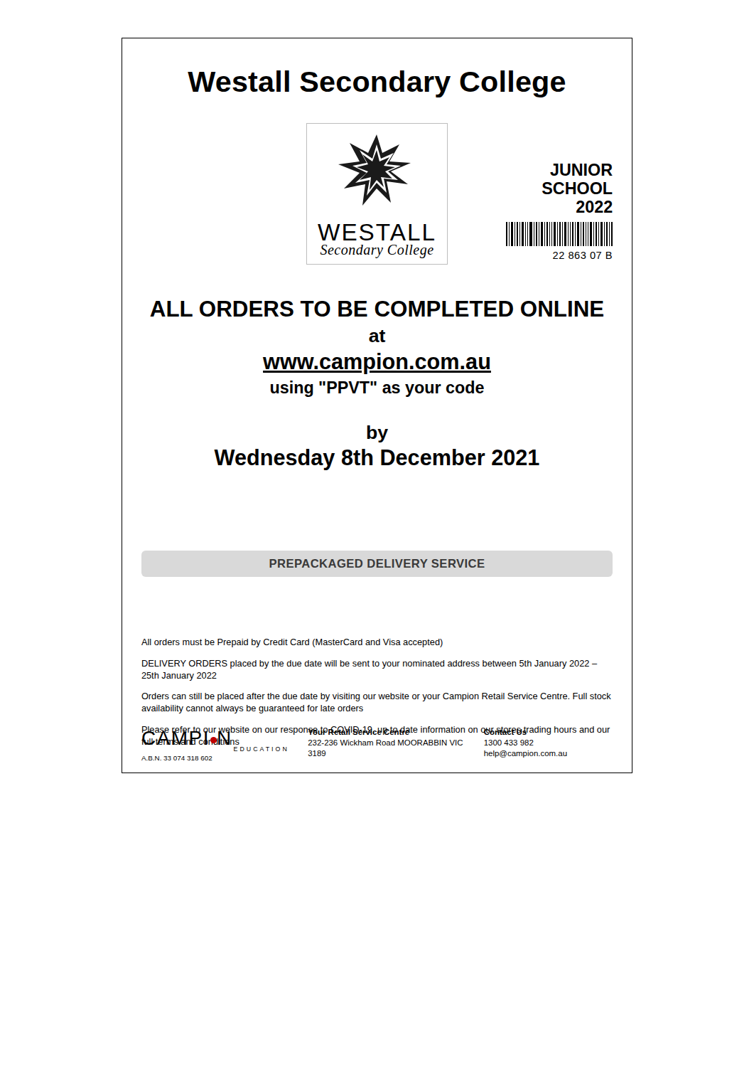Westall Secondary College
JUNIOR
SCHOOL
2022
22 863 07 B
WESTALL
Secondary College
ALL ORDERS TO BE COMPLETED ONLINE
at
www.campion.com.au
using "PPVT" as your code
by
Wednesday 8th December 2021
PREPACKAGED DELIVERY SERVICE
All orders must be Prepaid by Credit Card (MasterCard and Visa accepted)
DELIVERY ORDERS placed by the due date will be sent to your nominated address between 5th January 2022 – 25th January 2022
Orders can still be placed after the due date by visiting our website or your Campion Retail Service Centre. Full stock availability cannot always be guaranteed for late orders
Please refer to our website on our response to COVID-19, up to date information on our stores trading hours and our full terms and conditions
CAMPI N
EDUCATION
A.B.N. 33 074 318 602
Your Retail Service Centre
232-236 Wickham Road MOORABBIN VIC 3189
Contact Us
1300 433 982
help@campion.com.au